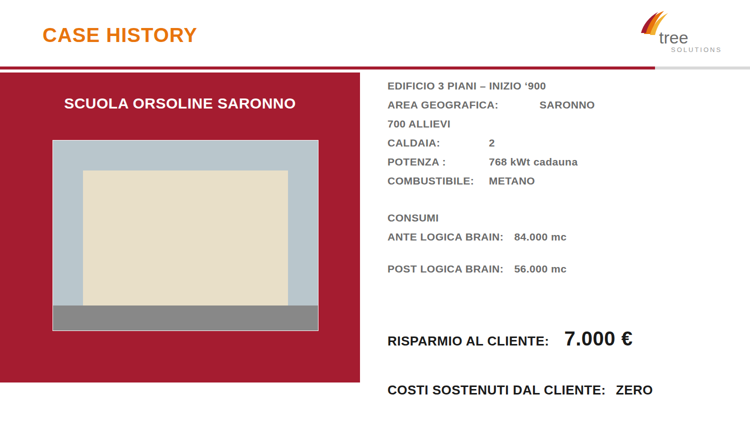CASE HISTORY
tree
SOLUTIONS
SCUOLA ORSOLINE SARONNO
EDIFICIO 3 PIANI – INIZIO ‘900
AREA GEOGRAFICA: SARONNO
700 ALLIEVI
CALDAIA: 2
POTENZA : 768 kWt cadauna
COMBUSTIBILE: METANO
CONSUMI
ANTE LOGICA BRAIN: 84.000 mc
POST LOGICA BRAIN: 56.000 mc
RISPARMIO AL CLIENTE:7.000 €
COSTI SOSTENUTI DAL CLIENTE:ZERO